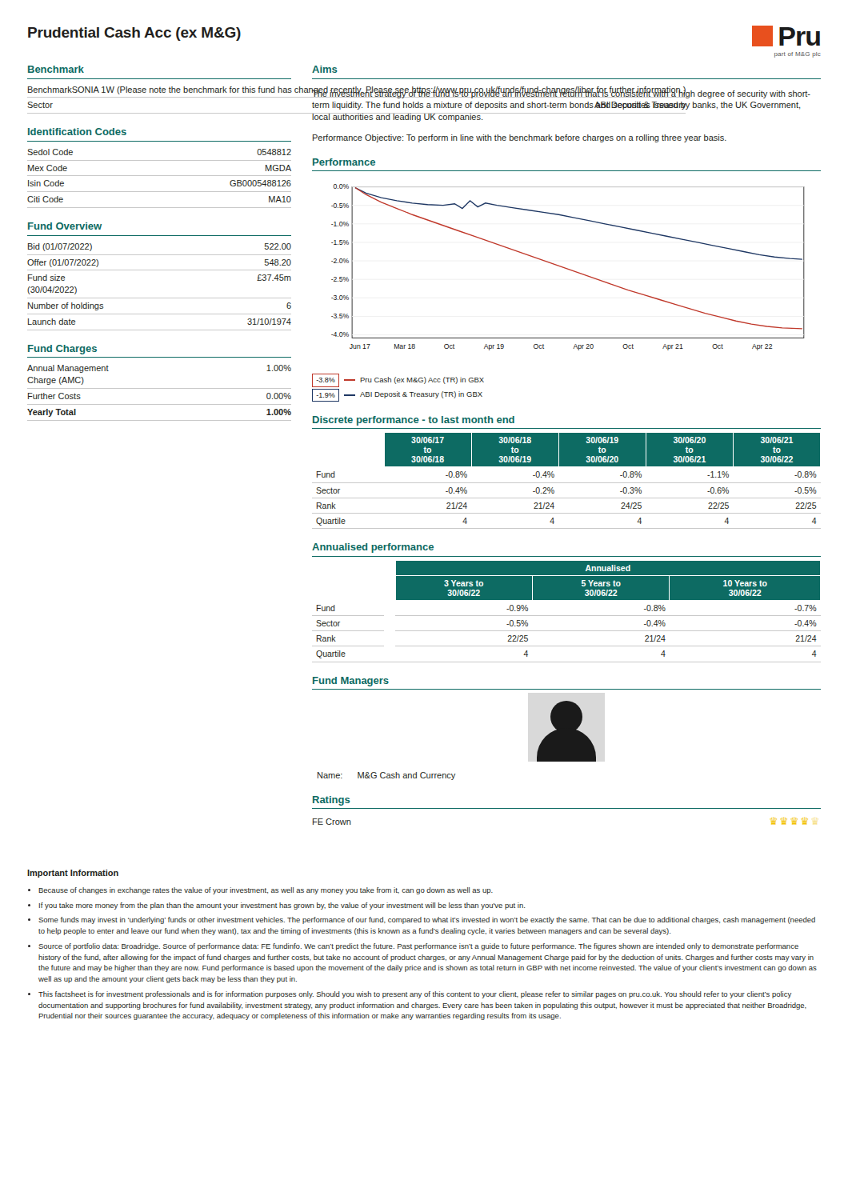Prudential Cash Acc (ex M&G)
Pru
part of M&G plc
Benchmark
| Benchmark | SONIA 1W (Please note the benchmark for this fund has changed recently. Please see https://www.pru.co.uk/funds/fund-changes/libor for further information.) |
| Sector | ABI Deposit & Treasury |
Identification Codes
| Sedol Code | 0548812 |
| Mex Code | MGDA |
| Isin Code | GB0005488126 |
| Citi Code | MA10 |
Fund Overview
| Bid (01/07/2022) | 522.00 |
| Offer (01/07/2022) | 548.20 |
| Fund size (30/04/2022) | £37.45m |
| Number of holdings | 6 |
| Launch date | 31/10/1974 |
Fund Charges
| Annual Management Charge (AMC) | 1.00% |
| Further Costs | 0.00% |
| Yearly Total | 1.00% |
Aims
The investment strategy of the fund is to provide an investment return that is consistent with a high degree of security with short-term liquidity. The fund holds a mixture of deposits and short-term bonds and securities issued by banks, the UK Government, local authorities and leading UK companies.
Performance Objective: To perform in line with the benchmark before charges on a rolling three year basis.
Performance
0.0% -0.5% -1.0% -1.5% -2.0% -2.5% -3.0% -3.5% -4.0% Jun 17 Mar 18 Oct Apr 19 Oct Apr 20 Oct Apr 21 Oct Apr 22
-3.8% Pru Cash (ex M&G) Acc (TR) in GBX
-1.9% ABI Deposit & Treasury (TR) in GBX
Discrete performance - to last month end
| | 30/06/17 to 30/06/18 | 30/06/18 to 30/06/19 | 30/06/19 to 30/06/20 | 30/06/20 to 30/06/21 | 30/06/21 to 30/06/22 |
| --- | --- | --- | --- | --- | --- |
| Fund | -0.8% | -0.4% | -0.8% | -1.1% | -0.8% |
| Sector | -0.4% | -0.2% | -0.3% | -0.6% | -0.5% |
| Rank | 21/24 | 21/24 | 24/25 | 22/25 | 22/25 |
| Quartile | 4 | 4 | 4 | 4 | 4 |
Annualised performance
| | | Annualised |
| --- | --- | --- |
| | | 3 Years to 30/06/22 | 5 Years to 30/06/22 | 10 Years to 30/06/22 |
| Fund | | -0.9% | -0.8% | -0.7% |
| Sector | | -0.5% | -0.4% | -0.4% |
| Rank | | 22/25 | 21/24 | 21/24 |
| Quartile | | 4 | 4 | 4 |
Fund Managers
Name: M&G Cash and Currency
Ratings
FE Crown ♛♛♛♛♛
Important Information
Because of changes in exchange rates the value of your investment, as well as any money you take from it, can go down as well as up.
If you take more money from the plan than the amount your investment has grown by, the value of your investment will be less than you've put in.
Some funds may invest in ‘underlying’ funds or other investment vehicles. The performance of our fund, compared to what it’s invested in won’t be exactly the same. That can be due to additional charges, cash management (needed to help people to enter and leave our fund when they want), tax and the timing of investments (this is known as a fund’s dealing cycle, it varies between managers and can be several days).
Source of portfolio data: Broadridge. Source of performance data: FE fundinfo. We can’t predict the future. Past performance isn’t a guide to future performance. The figures shown are intended only to demonstrate performance history of the fund, after allowing for the impact of fund charges and further costs, but take no account of product charges, or any Annual Management Charge paid for by the deduction of units. Charges and further costs may vary in the future and may be higher than they are now. Fund performance is based upon the movement of the daily price and is shown as total return in GBP with net income reinvested. The value of your client’s investment can go down as well as up and the amount your client gets back may be less than they put in.
This factsheet is for investment professionals and is for information purposes only. Should you wish to present any of this content to your client, please refer to similar pages on pru.co.uk. You should refer to your client’s policy documentation and supporting brochures for fund availability, investment strategy, any product information and charges. Every care has been taken in populating this output, however it must be appreciated that neither Broadridge, Prudential nor their sources guarantee the accuracy, adequacy or completeness of this information or make any warranties regarding results from its usage.